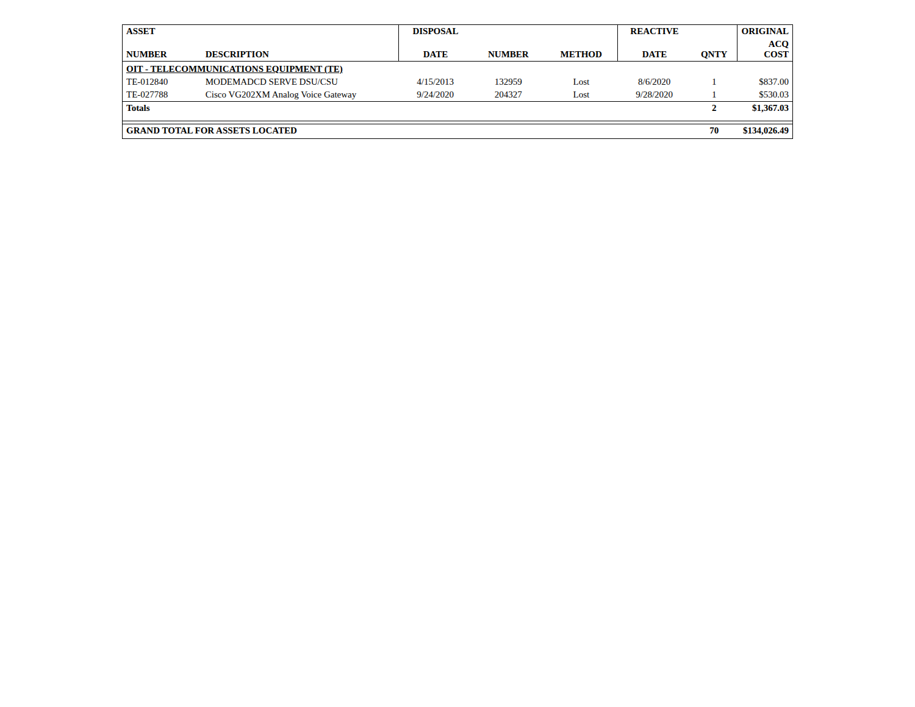| ASSET | | DISPOSAL | | | REACTIVE | | ORIGINAL |
| --- | --- | --- | --- | --- | --- | --- | --- |
| NUMBER | DESCRIPTION | DATE | NUMBER | METHOD | DATE | QNTY | ACQ COST |
| OIT - TELECOMMUNICATIONS EQUIPMENT (TE) |
| TE-012840 | MODEMADCD SERVE DSU/CSU | 4/15/2013 | 132959 | Lost | 8/6/2020 | 1 | $837.00 |
| TE-027788 | Cisco VG202XM Analog Voice Gateway | 9/24/2020 | 204327 | Lost | 9/28/2020 | 1 | $530.03 |
| Totals | | | | | | 2 | $1,367.03 |
| GRAND TOTAL FOR ASSETS LOCATED | 70 | $134,026.49 |